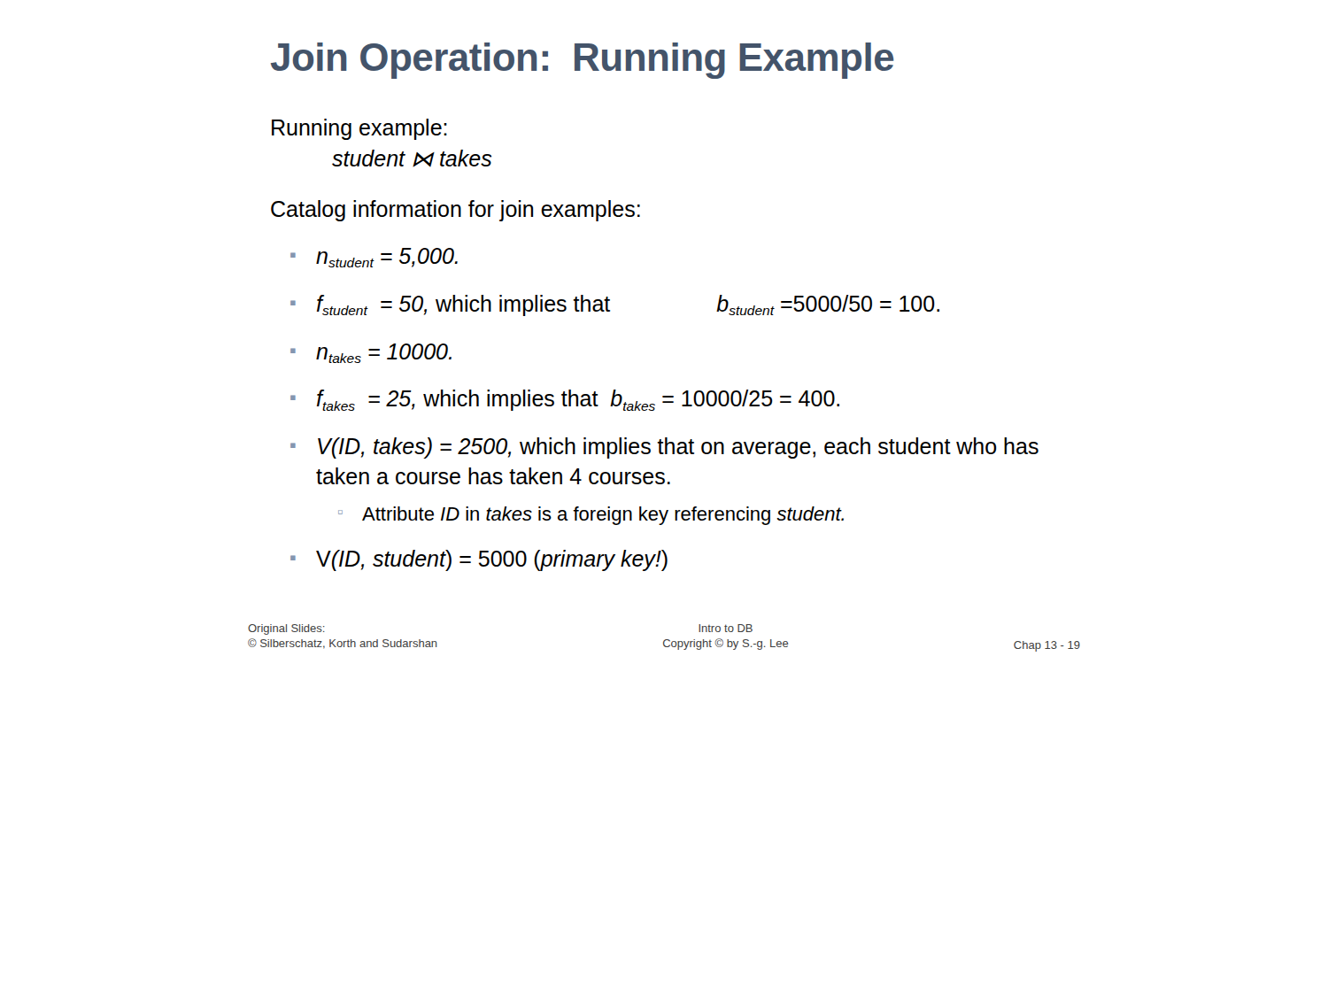Join Operation: Running Example
Running example:
student ⋈ takes
Catalog information for join examples:
nstudent = 5,000.
fstudent = 50, which implies that bstudent =5000/50 = 100.
ntakes = 10000.
ftakes = 25, which implies that btakes = 10000/25 = 400.
V(ID, takes) = 2500, which implies that on average, each student who has taken a course has taken 4 courses.
Attribute ID in takes is a foreign key referencing student.
V(ID, student) = 5000 (primary key!)
Original Slides:
© Silberschatz, Korth and Sudarshan
Intro to DB
Copyright © by S.-g. Lee
Chap 13 - 19